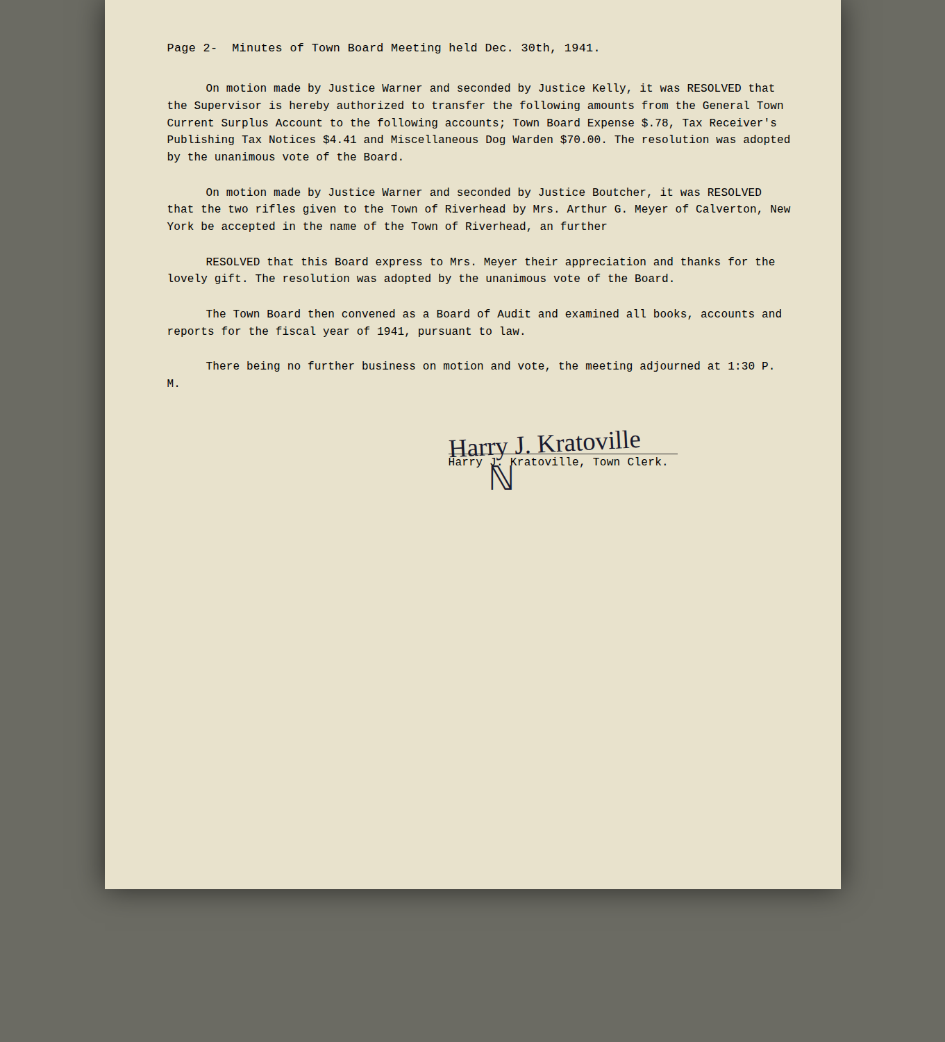Page 2- Minutes of Town Board Meeting held Dec. 30th, 1941.
On motion made by Justice Warner and seconded by Justice Kelly, it was RESOLVED that the Supervisor is hereby authorized to transfer the following amounts from the General Town Current Surplus Account to the following accounts; Town Board Expense $.78, Tax Receiver's Publishing Tax Notices $4.41 and Miscellaneous Dog Warden $70.00. The resolution was adopted by the unanimous vote of the Board.
On motion made by Justice Warner and seconded by Justice Boutcher, it was RESOLVED that the two rifles given to the Town of Riverhead by Mrs. Arthur G. Meyer of Calverton, New York be accepted in the name of the Town of Riverhead, an further
RESOLVED that this Board express to Mrs. Meyer their appreciation and thanks for the lovely gift. The resolution was adopted by the unanimous vote of the Board.
The Town Board then convened as a Board of Audit and examined all books, accounts and reports for the fiscal year of 1941, pursuant to law.
There being no further business on motion and vote, the meeting adjourned at 1:30 P. M.
Harry J. Kratoville
Harry J. Kratoville, Town Clerk.
ℕ